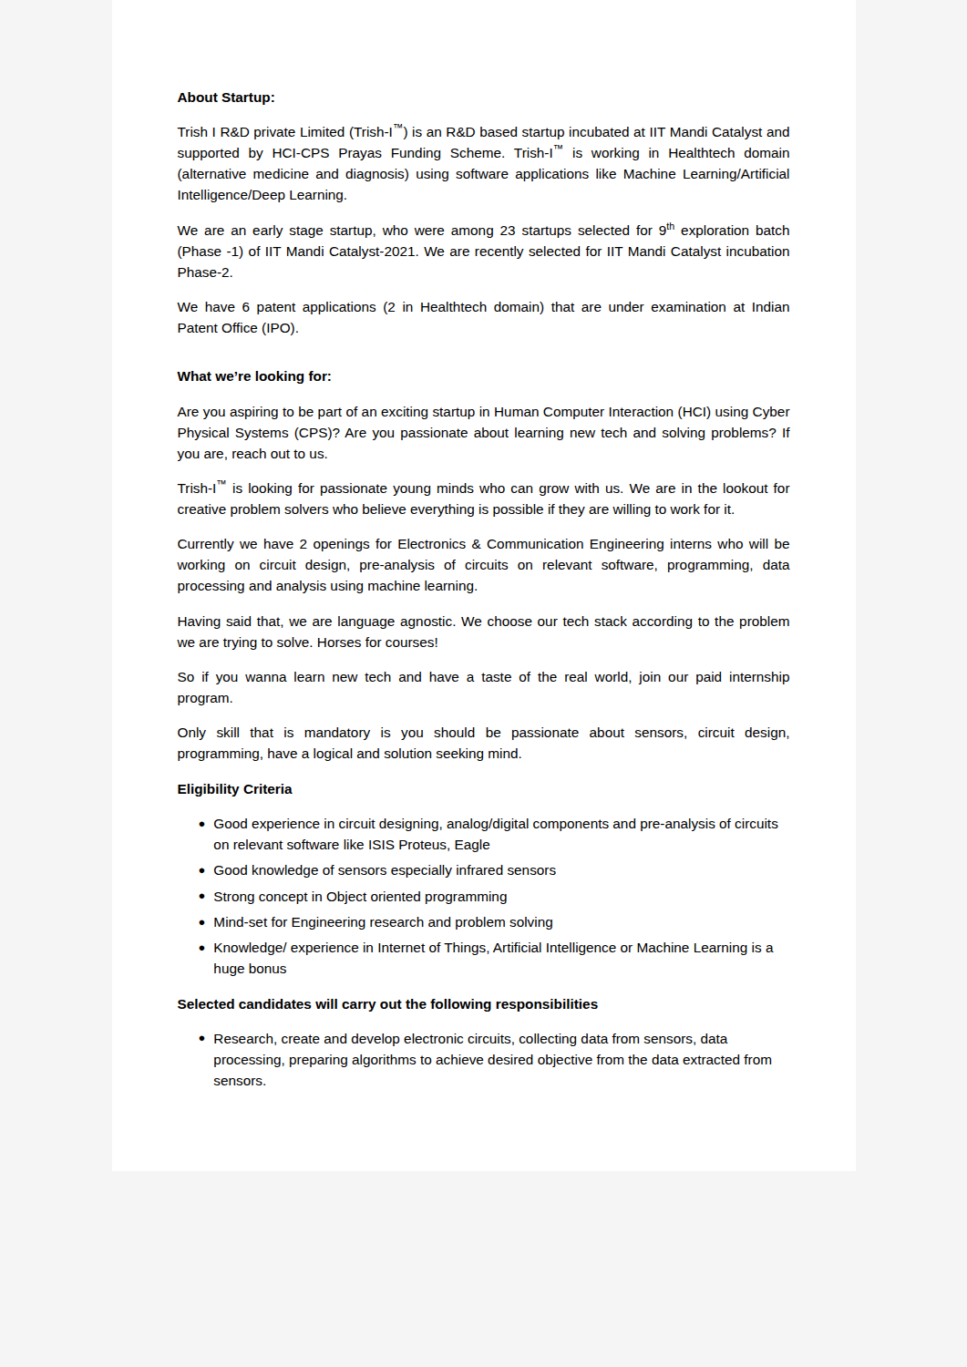About Startup:
Trish I R&D private Limited (Trish-I™) is an R&D based startup incubated at IIT Mandi Catalyst and supported by HCI-CPS Prayas Funding Scheme. Trish-I™ is working in Healthtech domain (alternative medicine and diagnosis) using software applications like Machine Learning/Artificial Intelligence/Deep Learning.
We are an early stage startup, who were among 23 startups selected for 9th exploration batch (Phase -1) of IIT Mandi Catalyst-2021. We are recently selected for IIT Mandi Catalyst incubation Phase-2.
We have 6 patent applications (2 in Healthtech domain) that are under examination at Indian Patent Office (IPO).
What we’re looking for:
Are you aspiring to be part of an exciting startup in Human Computer Interaction (HCI) using Cyber Physical Systems (CPS)? Are you passionate about learning new tech and solving problems? If you are, reach out to us.
Trish-I™ is looking for passionate young minds who can grow with us. We are in the lookout for creative problem solvers who believe everything is possible if they are willing to work for it.
Currently we have 2 openings for Electronics & Communication Engineering interns who will be working on circuit design, pre-analysis of circuits on relevant software, programming, data processing and analysis using machine learning.
Having said that, we are language agnostic. We choose our tech stack according to the problem we are trying to solve. Horses for courses!
So if you wanna learn new tech and have a taste of the real world, join our paid internship program.
Only skill that is mandatory is you should be passionate about sensors, circuit design, programming, have a logical and solution seeking mind.
Eligibility Criteria
Good experience in circuit designing, analog/digital components and pre-analysis of circuits on relevant software like ISIS Proteus, Eagle
Good knowledge of sensors especially infrared sensors
Strong concept in Object oriented programming
Mind-set for Engineering research and problem solving
Knowledge/ experience in Internet of Things, Artificial Intelligence or Machine Learning is a huge bonus
Selected candidates will carry out the following responsibilities
Research, create and develop electronic circuits, collecting data from sensors, data processing, preparing algorithms to achieve desired objective from the data extracted from sensors.